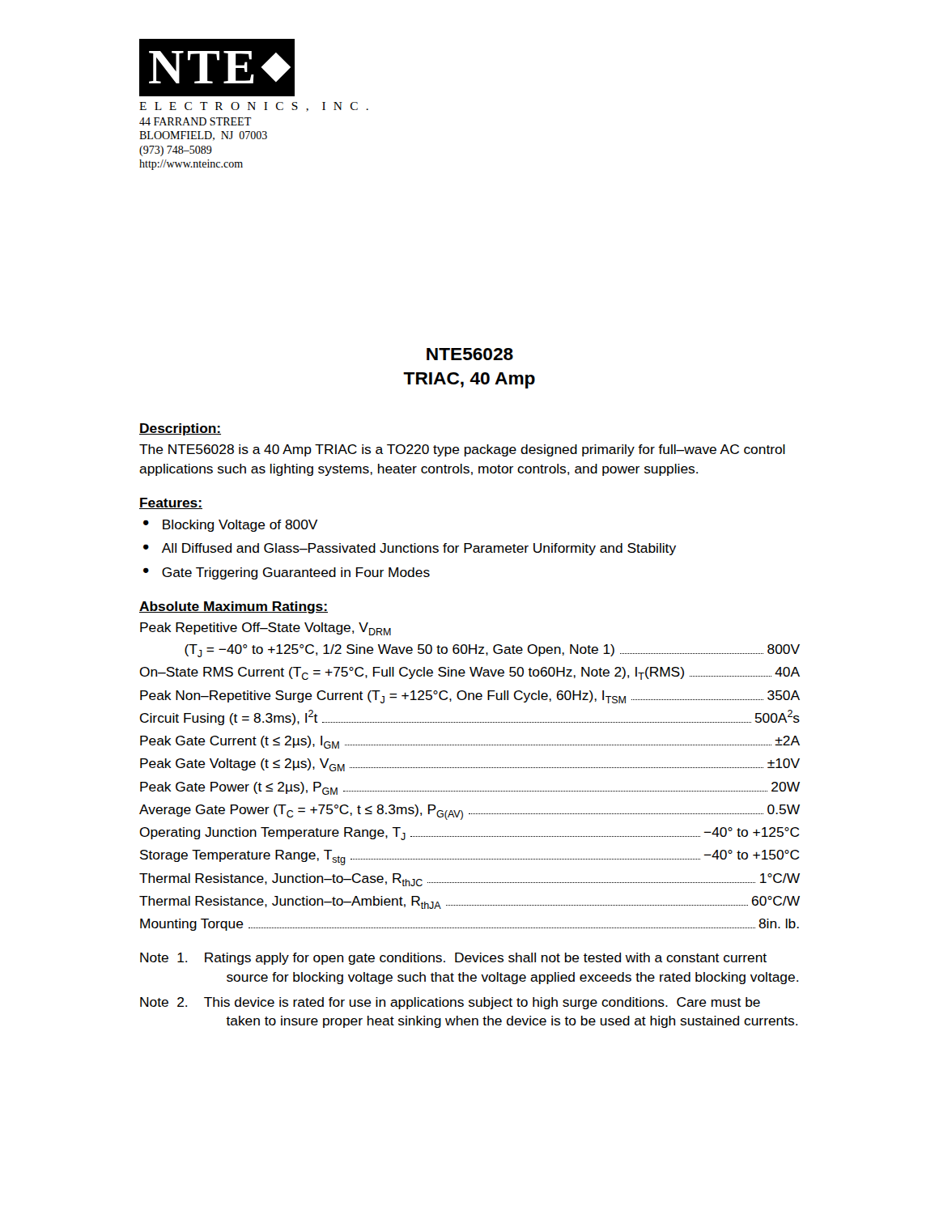NTE
E L E C T R O N I C S , I N C .
44 FARRAND STREET
BLOOMFIELD, NJ 07003
(973) 748–5089
http://www.nteinc.com
NTE56028
TRIAC, 40 Amp
Description:
The NTE56028 is a 40 Amp TRIAC is a TO220 type package designed primarily for full–wave AC control applications such as lighting systems, heater controls, motor controls, and power supplies.
Features:
Blocking Voltage of 800V
All Diffused and Glass–Passivated Junctions for Parameter Uniformity and Stability
Gate Triggering Guaranteed in Four Modes
Absolute Maximum Ratings:
Peak Repetitive Off–State Voltage, VDRM
(TJ = −40° to +125°C, 1/2 Sine Wave 50 to 60Hz, Gate Open, Note 1) 800V
On–State RMS Current (TC = +75°C, Full Cycle Sine Wave 50 to60Hz, Note 2), IT(RMS) 40A
Peak Non–Repetitive Surge Current (TJ = +125°C, One Full Cycle, 60Hz), ITSM 350A
Circuit Fusing (t = 8.3ms), I2t 500A2s
Peak Gate Current (t ≤ 2µs), IGM ±2A
Peak Gate Voltage (t ≤ 2µs), VGM ±10V
Peak Gate Power (t ≤ 2µs), PGM 20W
Average Gate Power (TC = +75°C, t ≤ 8.3ms), PG(AV) 0.5W
Operating Junction Temperature Range, TJ −40° to +125°C
Storage Temperature Range, Tstg −40° to +150°C
Thermal Resistance, Junction–to–Case, RthJC 1°C/W
Thermal Resistance, Junction–to–Ambient, RthJA 60°C/W
Mounting Torque 8in. lb.
Note 1. Ratings apply for open gate conditions. Devices shall not be tested with a constant current source for blocking voltage such that the voltage applied exceeds the rated blocking voltage.
Note 2. This device is rated for use in applications subject to high surge conditions. Care must be taken to insure proper heat sinking when the device is to be used at high sustained currents.